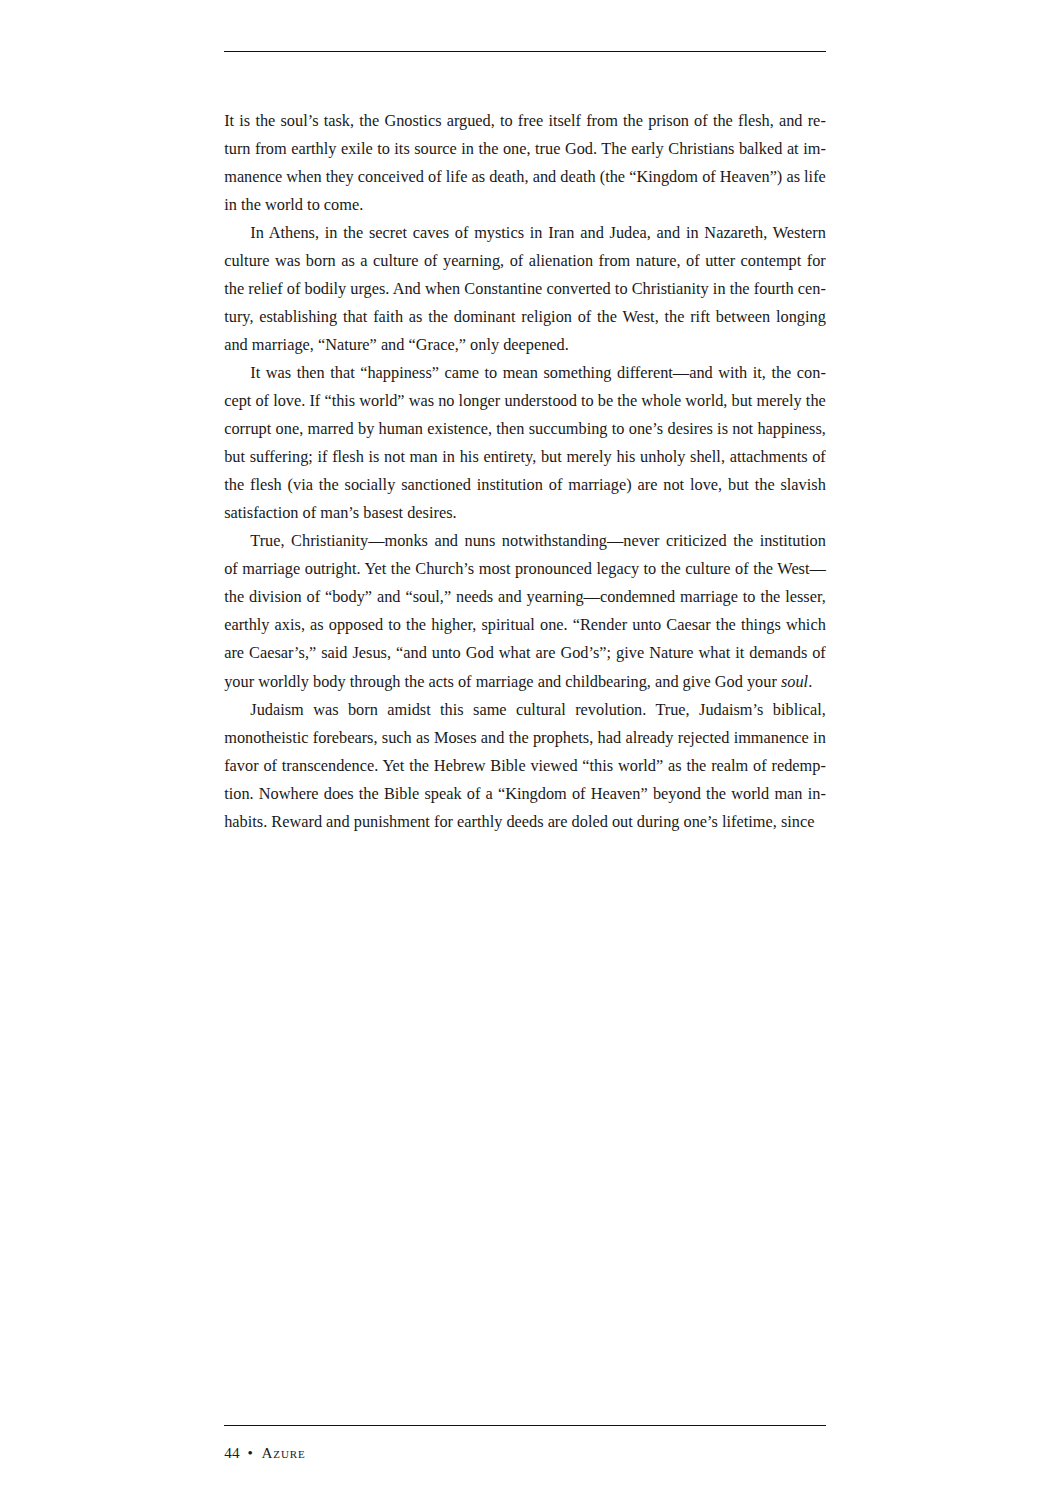It is the soul’s task, the Gnostics argued, to free itself from the prison of the flesh, and return from earthly exile to its source in the one, true God. The early Christians balked at immanence when they conceived of life as death, and death (the “Kingdom of Heaven”) as life in the world to come.
In Athens, in the secret caves of mystics in Iran and Judea, and in Nazareth, Western culture was born as a culture of yearning, of alienation from nature, of utter contempt for the relief of bodily urges. And when Constantine converted to Christianity in the fourth century, establishing that faith as the dominant religion of the West, the rift between longing and marriage, “Nature” and “Grace,” only deepened.
It was then that “happiness” came to mean something different—and with it, the concept of love. If “this world” was no longer understood to be the whole world, but merely the corrupt one, marred by human existence, then succumbing to one’s desires is not happiness, but suffering; if flesh is not man in his entirety, but merely his unholy shell, attachments of the flesh (via the socially sanctioned institution of marriage) are not love, but the slavish satisfaction of man’s basest desires.
True, Christianity—monks and nuns notwithstanding—never criticized the institution of marriage outright. Yet the Church’s most pronounced legacy to the culture of the West—the division of “body” and “soul,” needs and yearning—condemned marriage to the lesser, earthly axis, as opposed to the higher, spiritual one. “Render unto Caesar the things which are Caesar’s,” said Jesus, “and unto God what are God’s”; give Nature what it demands of your worldly body through the acts of marriage and childbearing, and give God your soul.
Judaism was born amidst this same cultural revolution. True, Judaism’s biblical, monotheistic forebears, such as Moses and the prophets, had already rejected immanence in favor of transcendence. Yet the Hebrew Bible viewed “this world” as the realm of redemption. Nowhere does the Bible speak of a “Kingdom of Heaven” beyond the world man inhabits. Reward and punishment for earthly deeds are doled out during one’s lifetime, since
44•Azure